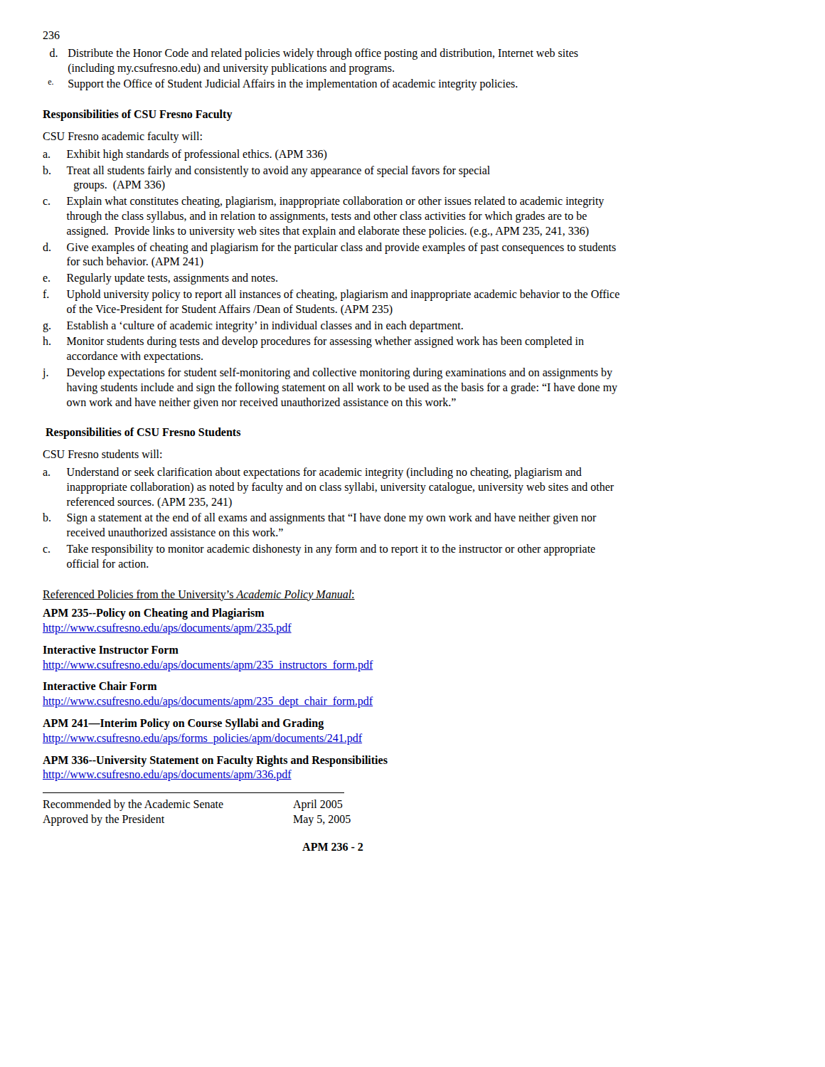236
d. Distribute the Honor Code and related policies widely through office posting and distribution, Internet web sites (including my.csufresno.edu) and university publications and programs.
e. Support the Office of Student Judicial Affairs in the implementation of academic integrity policies.
Responsibilities of CSU Fresno Faculty
CSU Fresno academic faculty will:
a. Exhibit high standards of professional ethics. (APM 336)
b. Treat all students fairly and consistently to avoid any appearance of special favors for special groups. (APM 336)
c. Explain what constitutes cheating, plagiarism, inappropriate collaboration or other issues related to academic integrity through the class syllabus, and in relation to assignments, tests and other class activities for which grades are to be assigned. Provide links to university web sites that explain and elaborate these policies. (e.g., APM 235, 241, 336)
d. Give examples of cheating and plagiarism for the particular class and provide examples of past consequences to students for such behavior. (APM 241)
e. Regularly update tests, assignments and notes.
f. Uphold university policy to report all instances of cheating, plagiarism and inappropriate academic behavior to the Office of the Vice-President for Student Affairs /Dean of Students. (APM 235)
g. Establish a ‘culture of academic integrity’ in individual classes and in each department.
h. Monitor students during tests and develop procedures for assessing whether assigned work has been completed in accordance with expectations.
j. Develop expectations for student self-monitoring and collective monitoring during examinations and on assignments by having students include and sign the following statement on all work to be used as the basis for a grade: “I have done my own work and have neither given nor received unauthorized assistance on this work.”
Responsibilities of CSU Fresno Students
CSU Fresno students will:
a. Understand or seek clarification about expectations for academic integrity (including no cheating, plagiarism and inappropriate collaboration) as noted by faculty and on class syllabi, university catalogue, university web sites and other referenced sources. (APM 235, 241)
b. Sign a statement at the end of all exams and assignments that “I have done my own work and have neither given nor received unauthorized assistance on this work.”
c. Take responsibility to monitor academic dishonesty in any form and to report it to the instructor or other appropriate official for action.
Referenced Policies from the University’s Academic Policy Manual:
APM 235--Policy on Cheating and Plagiarism
http://www.csufresno.edu/aps/documents/apm/235.pdf
Interactive Instructor Form
http://www.csufresno.edu/aps/documents/apm/235_instructors_form.pdf
Interactive Chair Form
http://www.csufresno.edu/aps/documents/apm/235_dept_chair_form.pdf
APM 241—Interim Policy on Course Syllabi and Grading
http://www.csufresno.edu/aps/forms_policies/apm/documents/241.pdf
APM 336--University Statement on Faculty Rights and Responsibilities
http://www.csufresno.edu/aps/documents/apm/336.pdf
| Recommended by the Academic Senate | April 2005 |
| Approved by the President | May 5, 2005 |
APM 236 - 2